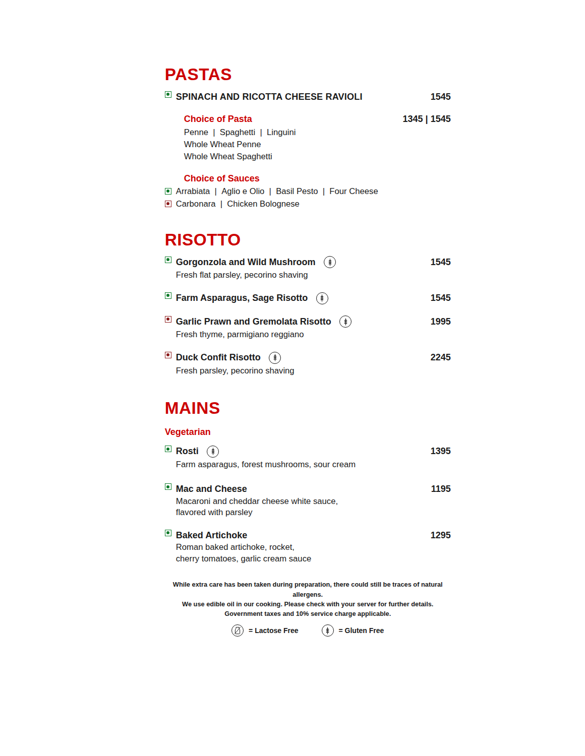PASTAS
Spinach and Ricotta Cheese Ravioli
1545
Choice of Pasta
1345 | 1545
Penne | Spaghetti | Linguini
Whole Wheat Penne
Whole Wheat Spaghetti
Choice of Sauces
Arrabiata | Aglio e Olio | Basil Pesto | Four Cheese
Carbonara | Chicken Bolognese
RISOTTO
Gorgonzola and Wild Mushroom
Fresh flat parsley, pecorino shaving
1545
Farm Asparagus, Sage Risotto
1545
Garlic Prawn and Gremolata Risotto
Fresh thyme, parmigiano reggiano
1995
Duck Confit Risotto
Fresh parsley, pecorino shaving
2245
MAINS
Vegetarian
Rosti
Farm asparagus, forest mushrooms, sour cream
1395
Mac and Cheese
Macaroni and cheddar cheese white sauce,
flavored with parsley
1195
Baked Artichoke
Roman baked artichoke, rocket,
cherry tomatoes, garlic cream sauce
1295
While extra care has been taken during preparation, there could still be traces of natural allergens.
We use edible oil in our cooking. Please check with your server for further details.
Government taxes and 10% service charge applicable.
= Lactose Free
= Gluten Free